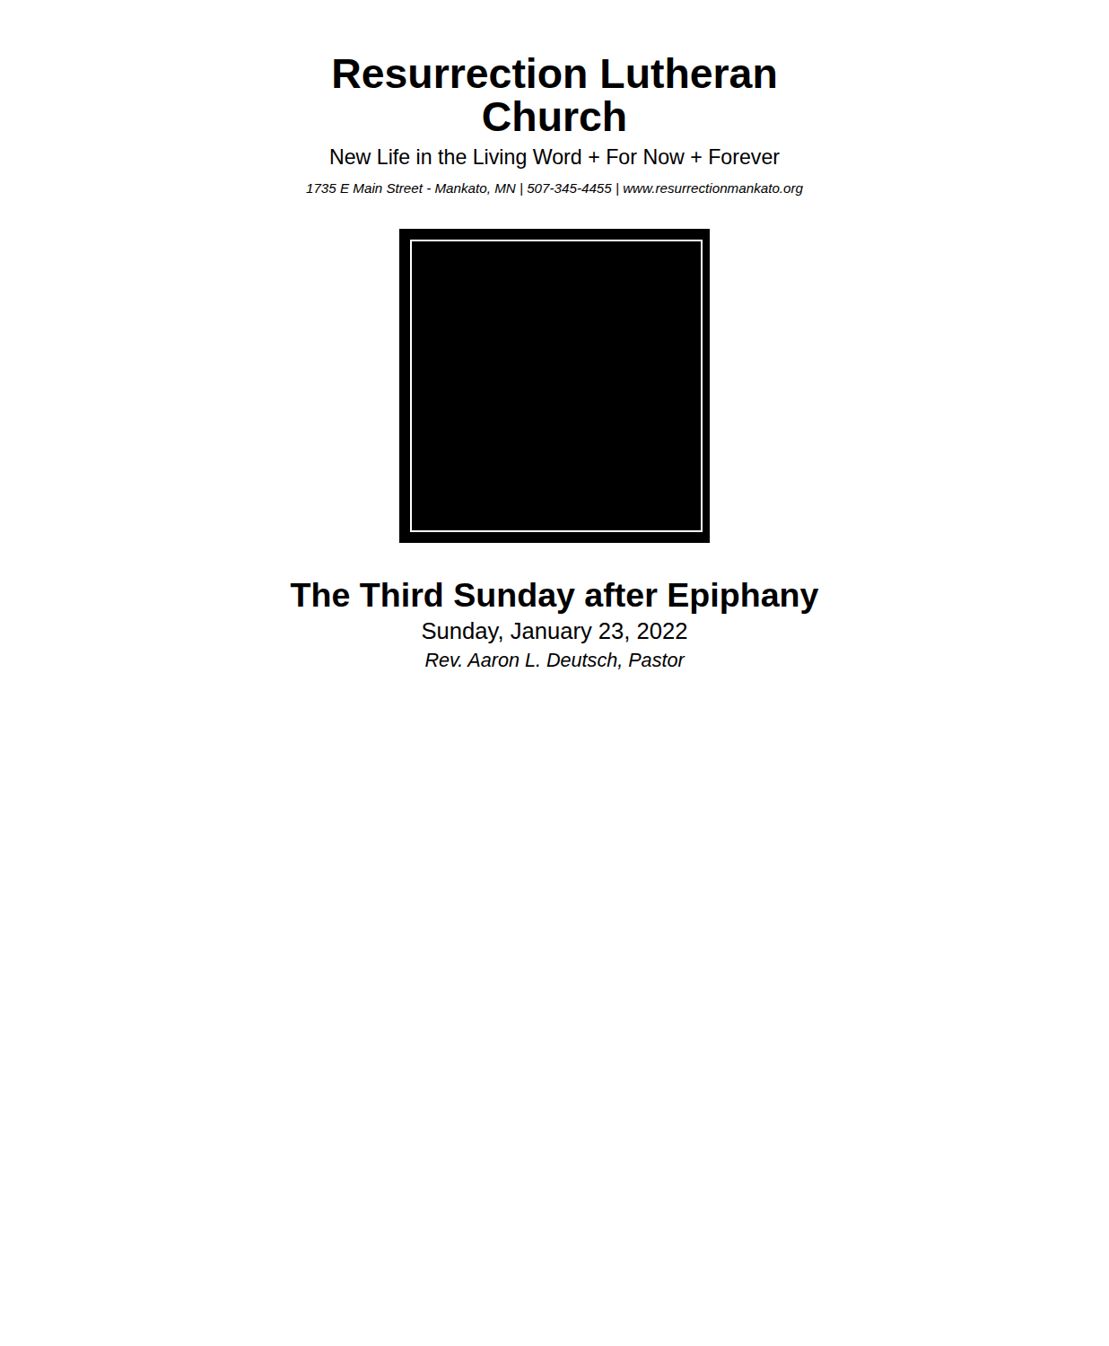Resurrection Lutheran Church
New Life in the Living Word + For Now + Forever
1735 E Main Street - Mankato, MN | 507-345-4455 | www.resurrectionmankato.org
The Third Sunday after Epiphany
Sunday, January 23, 2022
Rev. Aaron L. Deutsch, Pastor